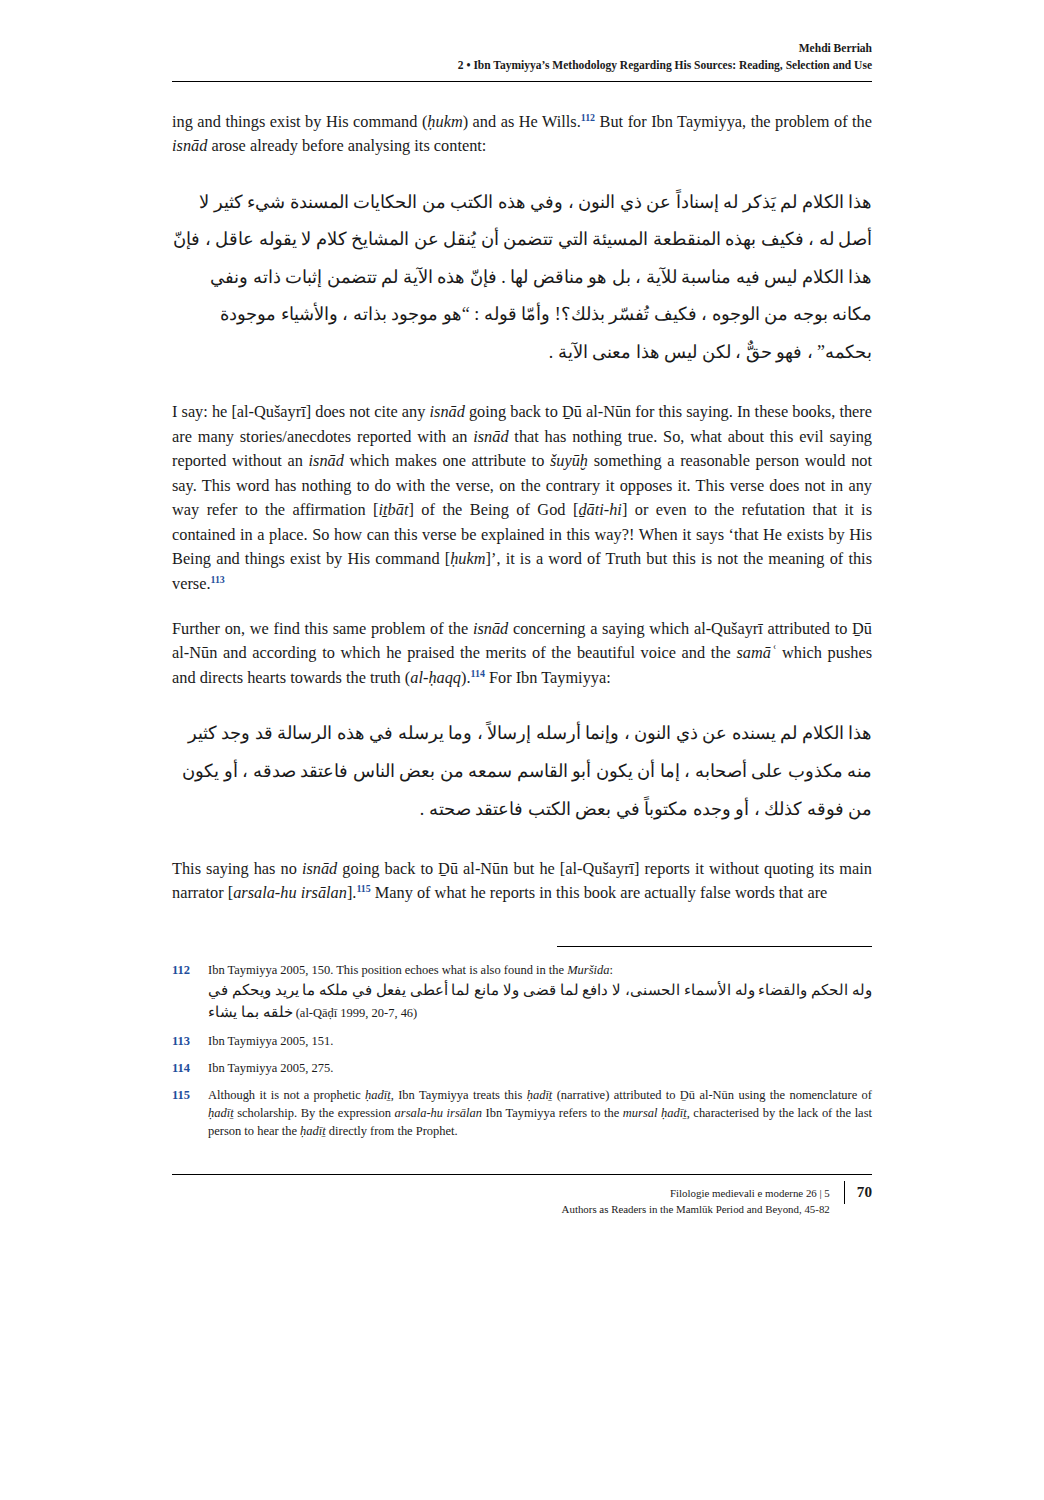Mehdi Berriah
2 • Ibn Taymiyya’s Methodology Regarding His Sources: Reading, Selection and Use
ing and things exist by His command (ḥukm) and as He Wills.112 But for Ibn Taymiyya, the problem of the isnād arose already before analysing its content:
هذا الكلام لم يَذكر له إسناداً عن ذي النون ، وفي هذه الكتب من الحكايات المسندة شيء كثير لا أصل له ، فكيف بهذه المنقطعة المسيئة التي تتضمن أن يُنقل عن المشايخ كلام لا يقوله عاقل ، فإنّ هذا الكلام ليس فيه مناسبة للآية ، بل هو مناقض لها . فإنّ هذه الآية لم تتضمن إثبات ذاته ونفي مكانه بوجه من الوجوه ، فكيف تُفسّر بذلك؟! وأمّا قوله : “هو موجود بذاته ، والأشياء موجودة بحكمه” ، فهو حقٌّ ، لكن ليس هذا معنى الآية .
I say: he [al-Qušayrī] does not cite any isnād going back to Ḏū al-Nūn for this saying. In these books, there are many stories/anecdotes reported with an isnād that has nothing true. So, what about this evil saying reported without an isnād which makes one attribute to šuyūḫ something a reasonable person would not say. This word has nothing to do with the verse, on the contrary it opposes it. This verse does not in any way refer to the affirmation [iṯbāt] of the Being of God [ḏāti-hi] or even to the refutation that it is contained in a place. So how can this verse be explained in this way?! When it says ‘that He exists by His Being and things exist by His command [ḥukm]’, it is a word of Truth but this is not the meaning of this verse.113
Further on, we find this same problem of the isnād concerning a saying which al-Qušayrī attributed to Ḏū al-Nūn and according to which he praised the merits of the beautiful voice and the samāʿ which pushes and directs hearts towards the truth (al-ḥaqq).114 For Ibn Taymiyya:
هذا الكلام لم يسنده عن ذي النون ، وإنما أرسله إرسالاً ، وما يرسله في هذه الرسالة قد وجد كثير منه مكذوب على أصحابه ، إما أن يكون أبو القاسم سمعه من بعض الناس فاعتقد صدقه ، أو يكون من فوقه كذلك ، أو وجده مكتوباً في بعض الكتب فاعتقد صحته .
This saying has no isnād going back to Ḏū al-Nūn but he [al-Qušayrī] reports it without quoting its main narrator [arsala-hu irsālan].115 Many of what he reports in this book are actually false words that are
112 Ibn Taymiyya 2005, 150. This position echoes what is also found in the Muršida:
وله الحكم والقضاء وله الأسماء الحسنى، لا دافع لما قضى ولا مانع لما أعطى يفعل في ملكه ما يريد ويحكم في خلقه بما يشاء (al-Qāḍī 1999, 20-7, 46)
113 Ibn Taymiyya 2005, 151.
114 Ibn Taymiyya 2005, 275.
115 Although it is not a prophetic ḥadīṯ, Ibn Taymiyya treats this ḥadīṯ (narrative) attributed to Ḏū al-Nūn using the nomenclature of ḥadīṯ scholarship. By the expression arsala-hu irsālan Ibn Taymiyya refers to the mursal ḥadīṯ, characterised by the lack of the last person to hear the ḥadīṯ directly from the Prophet.
Filologie medievali e moderne 26 | 5
Authors as Readers in the Mamlūk Period and Beyond, 45-82
70